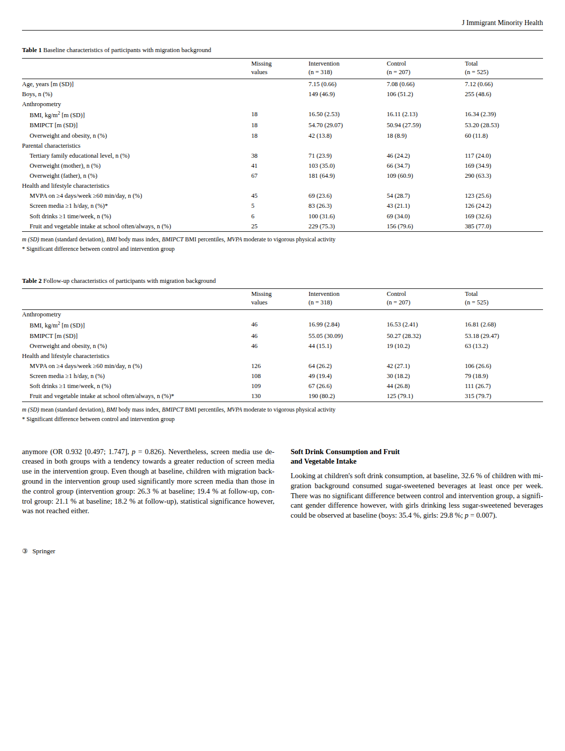J Immigrant Minority Health
Table 1 Baseline characteristics of participants with migration background
| | Missing values | Intervention (n = 318) | Control (n = 207) | Total (n = 525) |
| --- | --- | --- | --- | --- |
| Age, years [m (SD)] | | 7.15 (0.66) | 7.08 (0.66) | 7.12 (0.66) |
| Boys, n (%) | | 149 (46.9) | 106 (51.2) | 255 (48.6) |
| Anthropometry | | | | |
| BMI, kg/m 2 [m (SD)] | 18 | 16.50 (2.53) | 16.11 (2.13) | 16.34 (2.39) |
| BMIPCT [m (SD)] | 18 | 54.70 (29.07) | 50.94 (27.59) | 53.20 (28.53) |
| Overweight and obesity, n (%) | 18 | 42 (13.8) | 18 (8.9) | 60 (11.8) |
| Parental characteristics | | | | |
| Tertiary family educational level, n (%) | 38 | 71 (23.9) | 46 (24.2) | 117 (24.0) |
| Overweight (mother), n (%) | 41 | 103 (35.0) | 66 (34.7) | 169 (34.9) |
| Overweight (father), n (%) | 67 | 181 (64.9) | 109 (60.9) | 290 (63.3) |
| Health and lifestyle characteristics | | | | |
| MVPA on ≥4 days/week ≥60 min/day, n (%) | 45 | 69 (23.6) | 54 (28.7) | 123 (25.6) |
| Screen media ≥1 h/day, n (%)* | 5 | 83 (26.3) | 43 (21.1) | 126 (24.2) |
| Soft drinks ≥1 time/week, n (%) | 6 | 100 (31.6) | 69 (34.0) | 169 (32.6) |
| Fruit and vegetable intake at school often/always, n (%) | 25 | 229 (75.3) | 156 (79.6) | 385 (77.0) |
m (SD) mean (standard deviation), BMI body mass index, BMIPCT BMI percentiles, MVPA moderate to vigorous physical activity
* Significant difference between control and intervention group
Table 2 Follow-up characteristics of participants with migration background
| | Missing values | Intervention (n = 318) | Control (n = 207) | Total (n = 525) |
| --- | --- | --- | --- | --- |
| Anthropometry | | | | |
| BMI, kg/m 2 [m (SD)] | 46 | 16.99 (2.84) | 16.53 (2.41) | 16.81 (2.68) |
| BMIPCT [m (SD)] | 46 | 55.05 (30.09) | 50.27 (28.32) | 53.18 (29.47) |
| Overweight and obesity, n (%) | 46 | 44 (15.1) | 19 (10.2) | 63 (13.2) |
| Health and lifestyle characteristics | | | | |
| MVPA on ≥4 days/week ≥60 min/day, n (%) | 126 | 64 (26.2) | 42 (27.1) | 106 (26.6) |
| Screen media ≥1 h/day, n (%) | 108 | 49 (19.4) | 30 (18.2) | 79 (18.9) |
| Soft drinks ≥1 time/week, n (%) | 109 | 67 (26.6) | 44 (26.8) | 111 (26.7) |
| Fruit and vegetable intake at school often/always, n (%)* | 130 | 190 (80.2) | 125 (79.1) | 315 (79.7) |
m (SD) mean (standard deviation), BMI body mass index, BMIPCT BMI percentiles, MVPA moderate to vigorous physical activity
* Significant difference between control and intervention group
anymore (OR 0.932 [0.497; 1.747], p = 0.826). Nevertheless, screen media use decreased in both groups with a tendency towards a greater reduction of screen media use in the intervention group. Even though at baseline, children with migration background in the intervention group used significantly more screen media than those in the control group (intervention group: 26.3 % at baseline; 19.4 % at follow-up, control group: 21.1 % at baseline; 18.2 % at follow-up), statistical significance however, was not reached either.
Soft Drink Consumption and Fruit
and Vegetable Intake
Looking at children's soft drink consumption, at baseline, 32.6 % of children with migration background consumed sugar-sweetened beverages at least once per week. There was no significant difference between control and intervention group, a significant gender difference however, with girls drinking less sugar-sweetened beverages could be observed at baseline (boys: 35.4 %, girls: 29.8 %; p = 0.007).
③ Springer